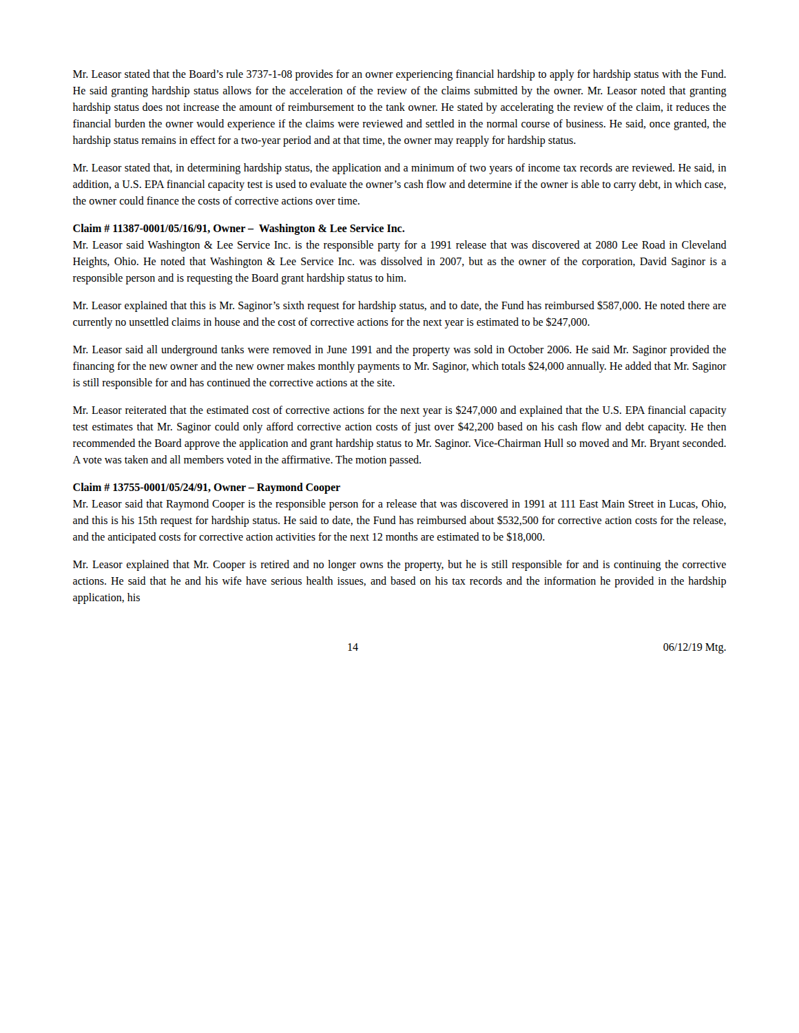Mr. Leasor stated that the Board’s rule 3737-1-08 provides for an owner experiencing financial hardship to apply for hardship status with the Fund. He said granting hardship status allows for the acceleration of the review of the claims submitted by the owner. Mr. Leasor noted that granting hardship status does not increase the amount of reimbursement to the tank owner. He stated by accelerating the review of the claim, it reduces the financial burden the owner would experience if the claims were reviewed and settled in the normal course of business. He said, once granted, the hardship status remains in effect for a two-year period and at that time, the owner may reapply for hardship status.
Mr. Leasor stated that, in determining hardship status, the application and a minimum of two years of income tax records are reviewed. He said, in addition, a U.S. EPA financial capacity test is used to evaluate the owner’s cash flow and determine if the owner is able to carry debt, in which case, the owner could finance the costs of corrective actions over time.
Claim # 11387-0001/05/16/91, Owner – Washington & Lee Service Inc.
Mr. Leasor said Washington & Lee Service Inc. is the responsible party for a 1991 release that was discovered at 2080 Lee Road in Cleveland Heights, Ohio. He noted that Washington & Lee Service Inc. was dissolved in 2007, but as the owner of the corporation, David Saginor is a responsible person and is requesting the Board grant hardship status to him.
Mr. Leasor explained that this is Mr. Saginor’s sixth request for hardship status, and to date, the Fund has reimbursed $587,000. He noted there are currently no unsettled claims in house and the cost of corrective actions for the next year is estimated to be $247,000.
Mr. Leasor said all underground tanks were removed in June 1991 and the property was sold in October 2006. He said Mr. Saginor provided the financing for the new owner and the new owner makes monthly payments to Mr. Saginor, which totals $24,000 annually. He added that Mr. Saginor is still responsible for and has continued the corrective actions at the site.
Mr. Leasor reiterated that the estimated cost of corrective actions for the next year is $247,000 and explained that the U.S. EPA financial capacity test estimates that Mr. Saginor could only afford corrective action costs of just over $42,200 based on his cash flow and debt capacity. He then recommended the Board approve the application and grant hardship status to Mr. Saginor. Vice-Chairman Hull so moved and Mr. Bryant seconded. A vote was taken and all members voted in the affirmative. The motion passed.
Claim # 13755-0001/05/24/91, Owner – Raymond Cooper
Mr. Leasor said that Raymond Cooper is the responsible person for a release that was discovered in 1991 at 111 East Main Street in Lucas, Ohio, and this is his 15th request for hardship status. He said to date, the Fund has reimbursed about $532,500 for corrective action costs for the release, and the anticipated costs for corrective action activities for the next 12 months are estimated to be $18,000.
Mr. Leasor explained that Mr. Cooper is retired and no longer owns the property, but he is still responsible for and is continuing the corrective actions. He said that he and his wife have serious health issues, and based on his tax records and the information he provided in the hardship application, his
14 06/12/19 Mtg.